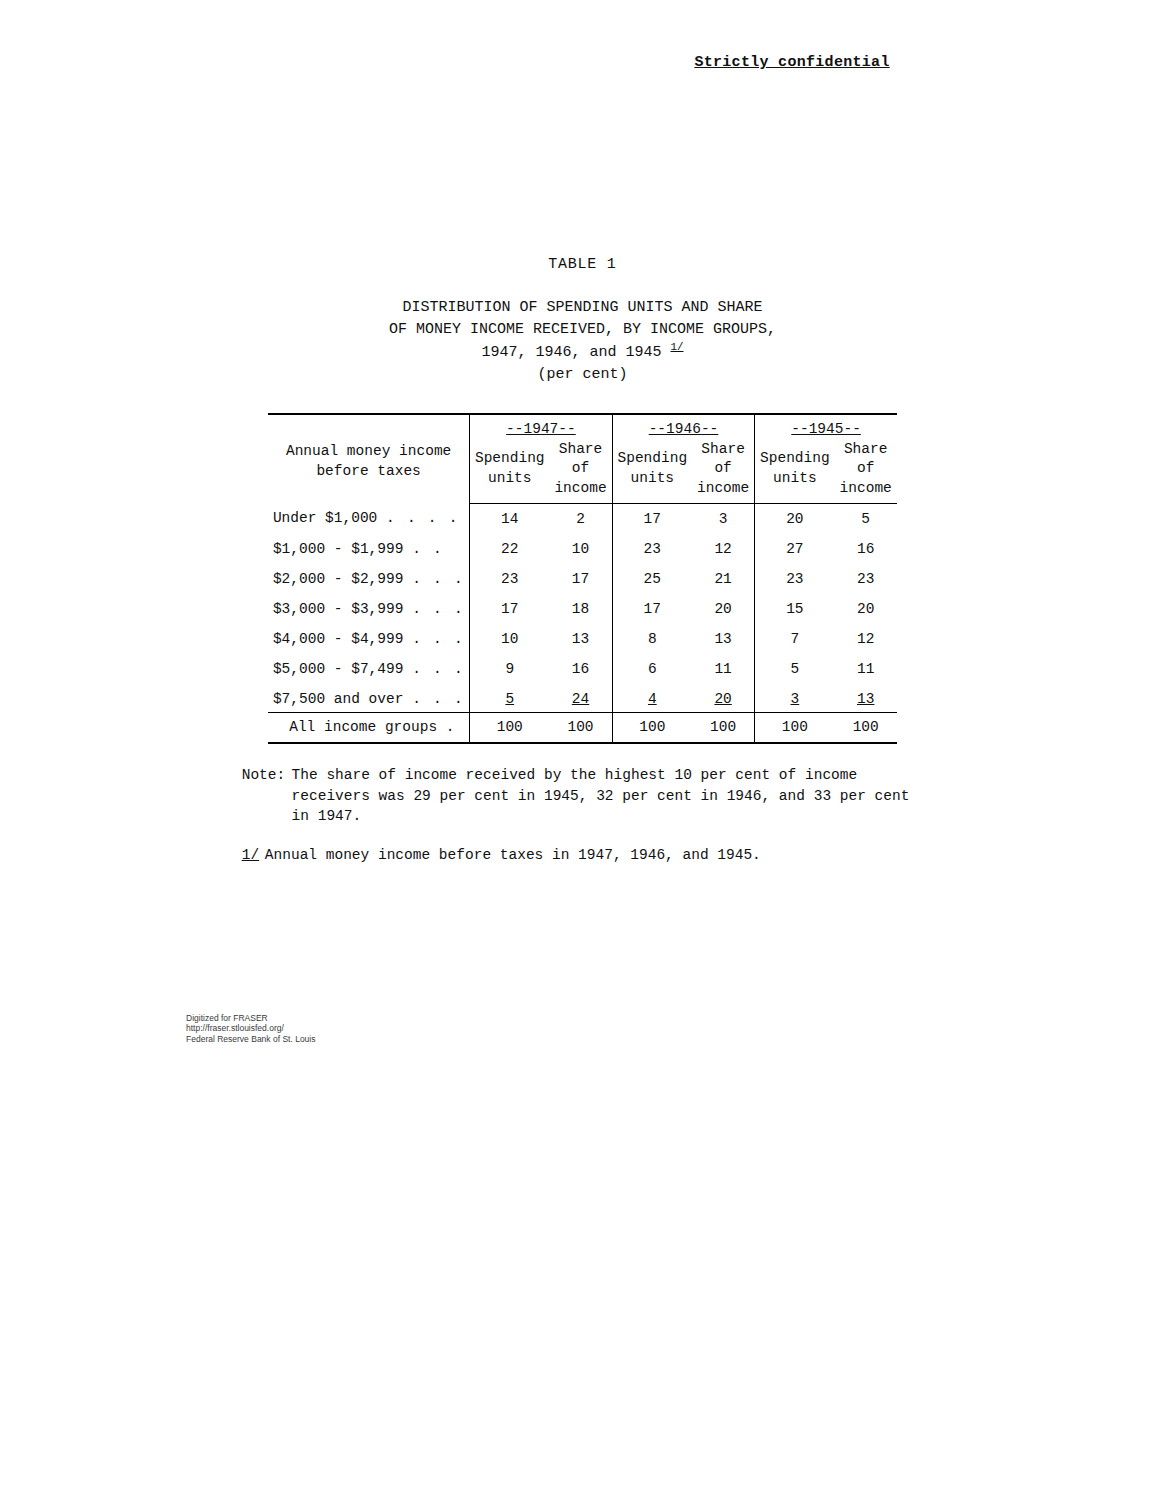Strictly confidential
TABLE 1
DISTRIBUTION OF SPENDING UNITS AND SHARE
OF MONEY INCOME RECEIVED, BY INCOME GROUPS,
1947, 1946, and 1945 1/
(per cent)
| Annual money income before taxes | --1947-- | --1946-- | --1945-- |
| --- | --- | --- | --- |
| Spending units | Share of income | Spending units | Share of income | Spending units | Share of income |
| Under $1,000 . . . . | 14 | 2 | 17 | 3 | 20 | 5 |
| $1,000 - $1,999 . . | 22 | 10 | 23 | 12 | 27 | 16 |
| $2,000 - $2,999 . . . | 23 | 17 | 25 | 21 | 23 | 23 |
| $3,000 - $3,999 . . . | 17 | 18 | 17 | 20 | 15 | 20 |
| $4,000 - $4,999 . . . | 10 | 13 | 8 | 13 | 7 | 12 |
| $5,000 - $7,499 . . . | 9 | 16 | 6 | 11 | 5 | 11 |
| $7,500 and over . . . | 5 | 24 | 4 | 20 | 3 | 13 |
| All income groups . | 100 | 100 | 100 | 100 | 100 | 100 |
Note: The share of income received by the highest 10 per cent of income receivers was 29 per cent in 1945, 32 per cent in 1946, and 33 per cent in 1947.
1/Annual money income before taxes in 1947, 1946, and 1945.
Digitized for FRASER
http://fraser.stlouisfed.org/
Federal Reserve Bank of St. Louis